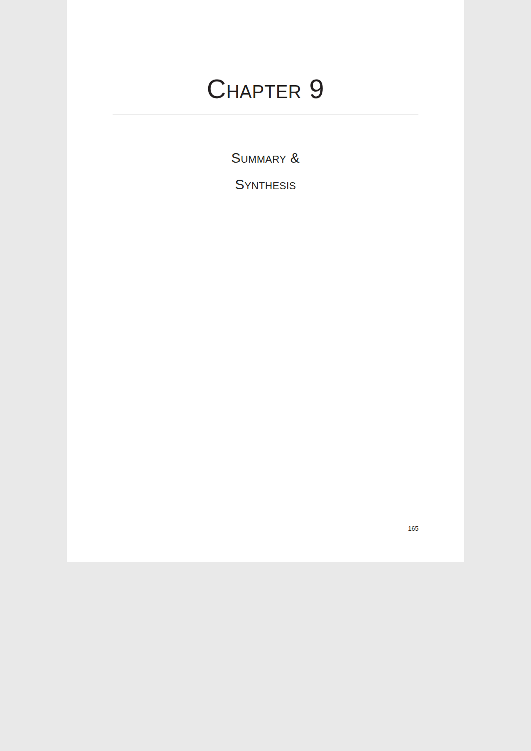CHAPTER 9
SUMMARY &
SYNTHESIS
165